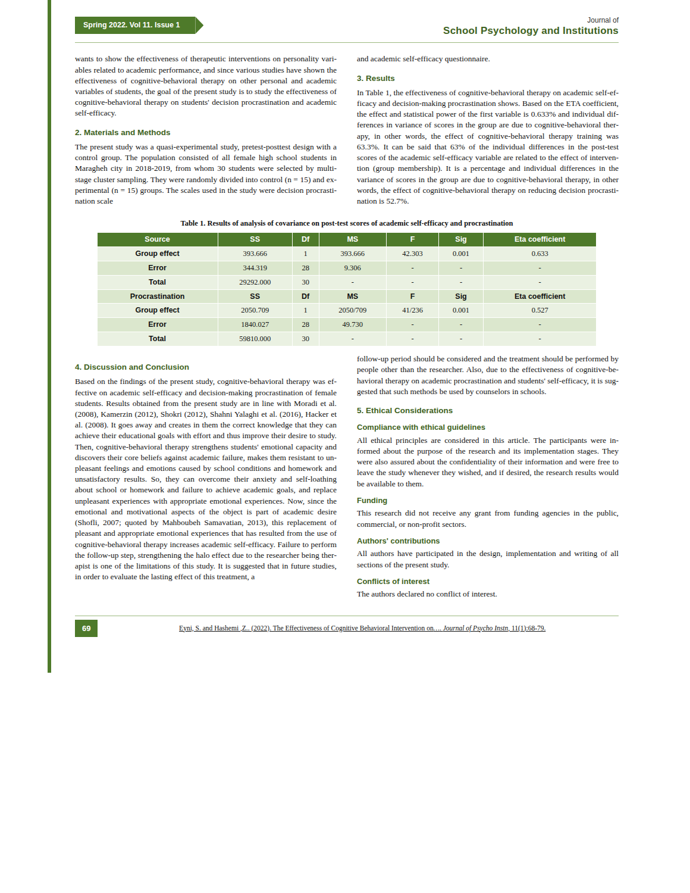Spring 2022. Vol 11. Issue 1
Journal of
School Psychology and Institutions
wants to show the effectiveness of therapeutic interventions on personality variables related to academic performance, and since various studies have shown the effectiveness of cognitive-behavioral therapy on other personal and academic variables of students, the goal of the present study is to study the effectiveness of cognitive-behavioral therapy on students' decision procrastination and academic self-efficacy.
2. Materials and Methods
The present study was a quasi-experimental study, pretest-posttest design with a control group. The population consisted of all female high school students in Maragheh city in 2018-2019, from whom 30 students were selected by multi-stage cluster sampling. They were randomly divided into control (n = 15) and experimental (n = 15) groups. The scales used in the study were decision procrastination scale
and academic self-efficacy questionnaire.
3. Results
In Table 1, the effectiveness of cognitive-behavioral therapy on academic self-efficacy and decision-making procrastination shows. Based on the ETA coefficient, the effect and statistical power of the first variable is 0.633% and individual differences in variance of scores in the group are due to cognitive-behavioral therapy, in other words, the effect of cognitive-behavioral therapy training was 63.3%. It can be said that 63% of the individual differences in the post-test scores of the academic self-efficacy variable are related to the effect of intervention (group membership). It is a percentage and individual differences in the variance of scores in the group are due to cognitive-behavioral therapy, in other words, the effect of cognitive-behavioral therapy on reducing decision procrastination is 52.7%.
Table 1. Results of analysis of covariance on post-test scores of academic self-efficacy and procrastination
| Source | SS | Df | MS | F | Sig | Eta coefficient |
| --- | --- | --- | --- | --- | --- | --- |
| Group effect | 393.666 | 1 | 393.666 | 42.303 | 0.001 | 0.633 |
| Error | 344.319 | 28 | 9.306 | - | - | - |
| Total | 29292.000 | 30 | - | - | - | - |
| Procrastination | SS | Df | MS | F | Sig | Eta coefficient |
| Group effect | 2050.709 | 1 | 2050/709 | 41/236 | 0.001 | 0.527 |
| Error | 1840.027 | 28 | 49.730 | - | - | - |
| Total | 59810.000 | 30 | - | - | - | - |
4. Discussion and Conclusion
Based on the findings of the present study, cognitive-behavioral therapy was effective on academic self-efficacy and decision-making procrastination of female students. Results obtained from the present study are in line with Moradi et al. (2008), Kamerzin (2012), Shokri (2012), Shahni Yalaghi et al. (2016), Hacker et al. (2008). It goes away and creates in them the correct knowledge that they can achieve their educational goals with effort and thus improve their desire to study. Then, cognitive-behavioral therapy strengthens students' emotional capacity and discovers their core beliefs against academic failure, makes them resistant to unpleasant feelings and emotions caused by school conditions and homework and unsatisfactory results. So, they can overcome their anxiety and self-loathing about school or homework and failure to achieve academic goals, and replace unpleasant experiences with appropriate emotional experiences. Now, since the emotional and motivational aspects of the object is part of academic desire (Shofli, 2007; quoted by Mahboubeh Samavatian, 2013), this replacement of pleasant and appropriate emotional experiences that has resulted from the use of cognitive-behavioral therapy increases academic self-efficacy. Failure to perform the follow-up step, strengthening the halo effect due to the researcher being therapist is one of the limitations of this study. It is suggested that in future studies, in order to evaluate the lasting effect of this treatment, a
follow-up period should be considered and the treatment should be performed by people other than the researcher. Also, due to the effectiveness of cognitive-behavioral therapy on academic procrastination and students' self-efficacy, it is suggested that such methods be used by counselors in schools.
5. Ethical Considerations
Compliance with ethical guidelines
All ethical principles are considered in this article. The participants were informed about the purpose of the research and its implementation stages. They were also assured about the confidentiality of their information and were free to leave the study whenever they wished, and if desired, the research results would be available to them.
Funding
This research did not receive any grant from funding agencies in the public, commercial, or non-profit sectors.
Authors' contributions
All authors have participated in the design, implementation and writing of all sections of the present study.
Conflicts of interest
The authors declared no conflict of interest.
69
Eyni, S. and Hashemi ,Z.. (2022). The Effectiveness of Cognitive Behavioral Intervention on…. Journal of Psycho Instn, 11(1):68-79.